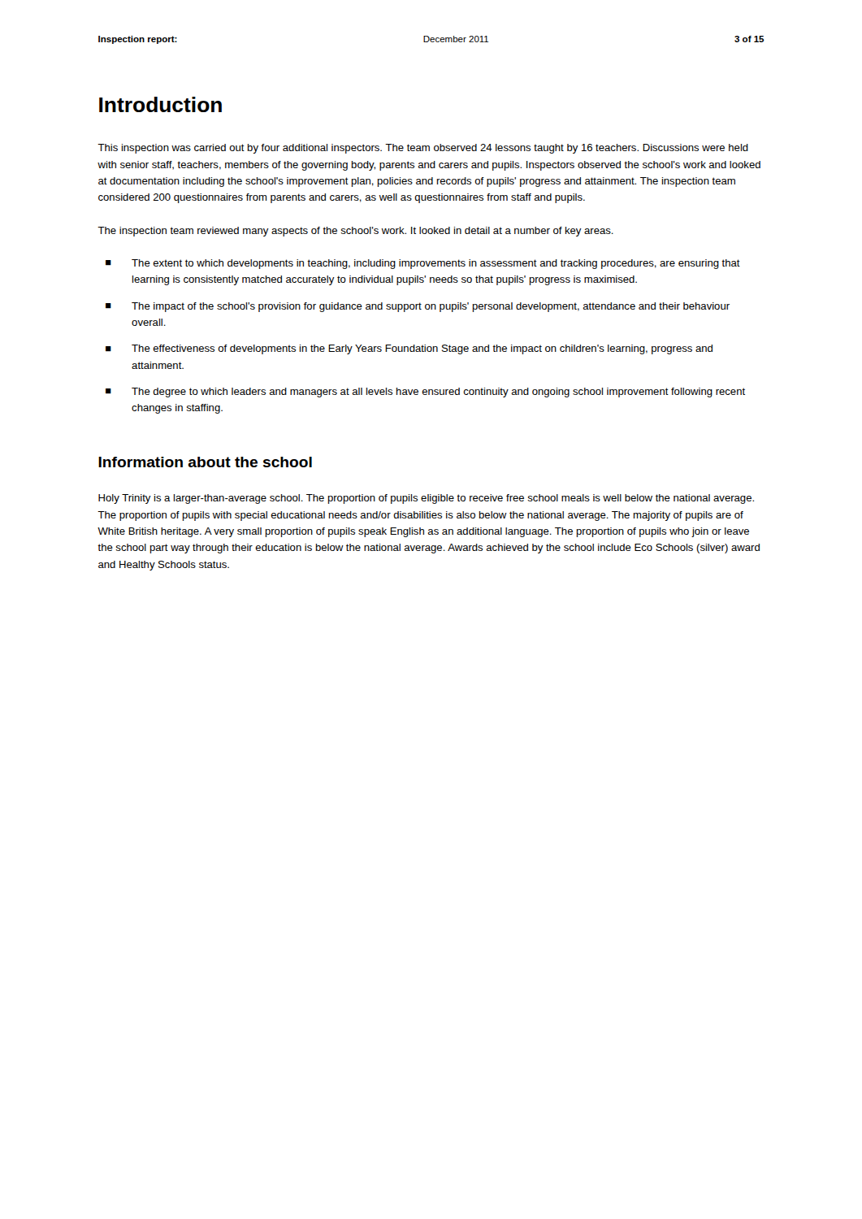Inspection report: December 2011 3 of 15
Introduction
This inspection was carried out by four additional inspectors. The team observed 24 lessons taught by 16 teachers. Discussions were held with senior staff, teachers, members of the governing body, parents and carers and pupils. Inspectors observed the school's work and looked at documentation including the school's improvement plan, policies and records of pupils' progress and attainment. The inspection team considered 200 questionnaires from parents and carers, as well as questionnaires from staff and pupils.
The inspection team reviewed many aspects of the school's work. It looked in detail at a number of key areas.
The extent to which developments in teaching, including improvements in assessment and tracking procedures, are ensuring that learning is consistently matched accurately to individual pupils' needs so that pupils' progress is maximised.
The impact of the school's provision for guidance and support on pupils' personal development, attendance and their behaviour overall.
The effectiveness of developments in the Early Years Foundation Stage and the impact on children's learning, progress and attainment.
The degree to which leaders and managers at all levels have ensured continuity and ongoing school improvement following recent changes in staffing.
Information about the school
Holy Trinity is a larger-than-average school. The proportion of pupils eligible to receive free school meals is well below the national average. The proportion of pupils with special educational needs and/or disabilities is also below the national average. The majority of pupils are of White British heritage. A very small proportion of pupils speak English as an additional language. The proportion of pupils who join or leave the school part way through their education is below the national average. Awards achieved by the school include Eco Schools (silver) award and Healthy Schools status.